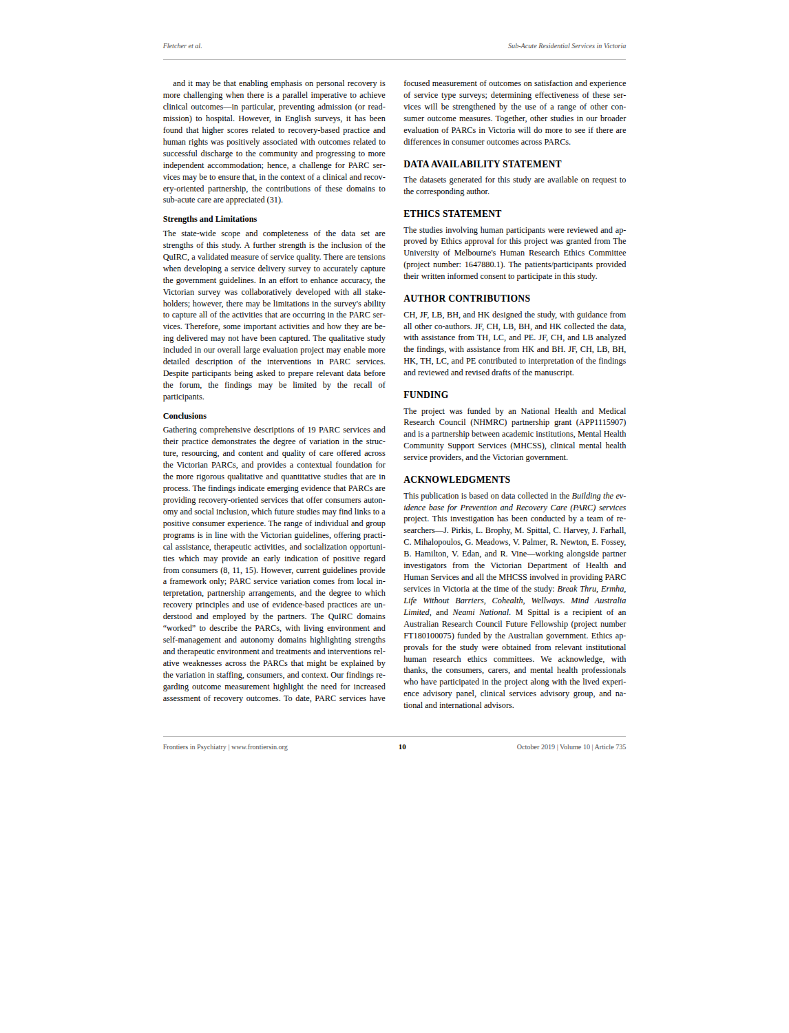Fletcher et al.
Sub-Acute Residential Services in Victoria
and it may be that enabling emphasis on personal recovery is more challenging when there is a parallel imperative to achieve clinical outcomes—in particular, preventing admission (or readmission) to hospital. However, in English surveys, it has been found that higher scores related to recovery-based practice and human rights was positively associated with outcomes related to successful discharge to the community and progressing to more independent accommodation; hence, a challenge for PARC services may be to ensure that, in the context of a clinical and recovery-oriented partnership, the contributions of these domains to sub-acute care are appreciated (31).
Strengths and Limitations
The state-wide scope and completeness of the data set are strengths of this study. A further strength is the inclusion of the QuIRC, a validated measure of service quality. There are tensions when developing a service delivery survey to accurately capture the government guidelines. In an effort to enhance accuracy, the Victorian survey was collaboratively developed with all stakeholders; however, there may be limitations in the survey's ability to capture all of the activities that are occurring in the PARC services. Therefore, some important activities and how they are being delivered may not have been captured. The qualitative study included in our overall large evaluation project may enable more detailed description of the interventions in PARC services. Despite participants being asked to prepare relevant data before the forum, the findings may be limited by the recall of participants.
Conclusions
Gathering comprehensive descriptions of 19 PARC services and their practice demonstrates the degree of variation in the structure, resourcing, and content and quality of care offered across the Victorian PARCs, and provides a contextual foundation for the more rigorous qualitative and quantitative studies that are in process. The findings indicate emerging evidence that PARCs are providing recovery-oriented services that offer consumers autonomy and social inclusion, which future studies may find links to a positive consumer experience. The range of individual and group programs is in line with the Victorian guidelines, offering practical assistance, therapeutic activities, and socialization opportunities which may provide an early indication of positive regard from consumers (8, 11, 15). However, current guidelines provide a framework only; PARC service variation comes from local interpretation, partnership arrangements, and the degree to which recovery principles and use of evidence-based practices are understood and employed by the partners. The QuIRC domains “worked” to describe the PARCs, with living environment and self-management and autonomy domains highlighting strengths and therapeutic environment and treatments and interventions relative weaknesses across the PARCs that might be explained by the variation in staffing, consumers, and context. Our findings regarding outcome measurement highlight the need for increased assessment of recovery outcomes. To date, PARC services have focused measurement of outcomes on satisfaction and experience of service type surveys; determining effectiveness of these services will be strengthened by the use of a range of other consumer outcome measures. Together, other studies in our broader evaluation of PARCs in Victoria will do more to see if there are differences in consumer outcomes across PARCs.
Data Availability Statement
The datasets generated for this study are available on request to the corresponding author.
Ethics Statement
The studies involving human participants were reviewed and approved by Ethics approval for this project was granted from The University of Melbourne's Human Research Ethics Committee (project number: 1647880.1). The patients/participants provided their written informed consent to participate in this study.
Author Contributions
CH, JF, LB, BH, and HK designed the study, with guidance from all other co-authors. JF, CH, LB, BH, and HK collected the data, with assistance from TH, LC, and PE. JF, CH, and LB analyzed the findings, with assistance from HK and BH. JF, CH, LB, BH, HK, TH, LC, and PE contributed to interpretation of the findings and reviewed and revised drafts of the manuscript.
Funding
The project was funded by an National Health and Medical Research Council (NHMRC) partnership grant (APP1115907) and is a partnership between academic institutions, Mental Health Community Support Services (MHCSS), clinical mental health service providers, and the Victorian government.
Acknowledgments
This publication is based on data collected in the Building the evidence base for Prevention and Recovery Care (PARC) services project. This investigation has been conducted by a team of researchers—J. Pirkis, L. Brophy, M. Spittal, C. Harvey, J. Farhall, C. Mihalopoulos, G. Meadows, V. Palmer, R. Newton, E. Fossey, B. Hamilton, V. Edan, and R. Vine—working alongside partner investigators from the Victorian Department of Health and Human Services and all the MHCSS involved in providing PARC services in Victoria at the time of the study: Break Thru, Ermha, Life Without Barriers, Cohealth, Wellways. Mind Australia Limited, and Neami National. M Spittal is a recipient of an Australian Research Council Future Fellowship (project number FT180100075) funded by the Australian government. Ethics approvals for the study were obtained from relevant institutional human research ethics committees. We acknowledge, with thanks, the consumers, carers, and mental health professionals who have participated in the project along with the lived experience advisory panel, clinical services advisory group, and national and international advisors.
Frontiers in Psychiatry | www.frontiersin.org
10
October 2019 | Volume 10 | Article 735